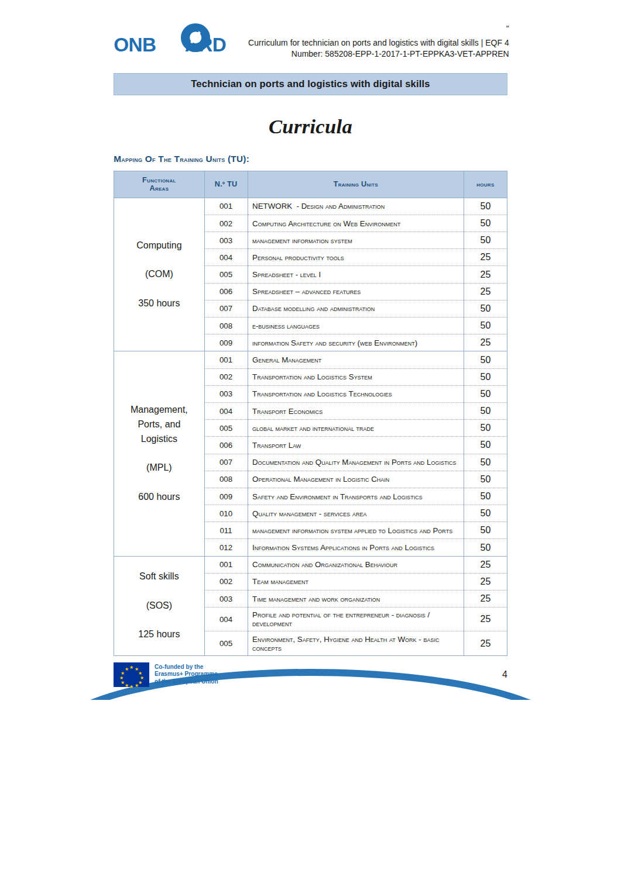ONB ARD
”
Curriculum for technician on ports and logistics with digital skills | EQF 4
Number: 585208-EPP-1-2017-1-PT-EPPKA3-VET-APPREN
Technician on ports and logistics with digital skills
Curricula
MAPPING OF THE TRAINING UNITS (TU):
| F UNCTIONAL A REAS | N. º TU | T RAINING U NITS | HOURS |
| --- | --- | --- | --- |
| Computing (COM) 350 hours | 001 | NETWORK - D ESIGN AND A DMINISTRATION | 50 |
| 002 | C OMPUTING A RCHITECTURE ON W EB E NVIRONMENT | 50 |
| 003 | MANAGEMENT INFORMATION SYSTEM | 50 |
| 004 | P ERSONAL PRODUCTIVITY TOOLS | 25 |
| 005 | S PREADSHEET - LEVEL I | 25 |
| 006 | S PREADSHEET – ADVANCED FEATURES | 25 |
| 007 | D ATABASE MODELLING AND ADMINISTRATION | 50 |
| 008 | E-BUSINESS LANGUAGES | 50 |
| 009 | INFORMATION S AFETY AND SECURITY ( WEB E NVIRONMENT ) | 25 |
| Management, Ports, and Logistics (MPL) 600 hours | 001 | G ENERAL M ANAGEMENT | 50 |
| 002 | T RANSPORTATION AND L OGISTICS S YSTEM | 50 |
| 003 | T RANSPORTATION AND L OGISTICS T ECHNOLOGIES | 50 |
| 004 | T RANSPORT E CONOMICS | 50 |
| 005 | GLOBAL MARKET AND INTERNATIONAL TRADE | 50 |
| 006 | T RANSPORT L AW | 50 |
| 007 | D OCUMENTATION AND Q UALITY M ANAGEMENT IN P ORTS AND L OGISTICS | 50 |
| 008 | O PERATIONAL M ANAGEMENT IN L OGISTIC C HAIN | 50 |
| 009 | S AFETY AND E NVIRONMENT IN T RANSPORTS AND L OGISTICS | 50 |
| 010 | Q UALITY MANAGEMENT - SERVICES AREA | 50 |
| 011 | MANAGEMENT INFORMATION SYSTEM APPLIED TO L OGISTICS AND P ORTS | 50 |
| 012 | I NFORMATION S YSTEMS A PPLICATIONS IN P ORTS AND L OGISTICS | 50 |
| Soft skills (SOS) 125 hours | 001 | C OMMUNICATION AND O RGANIZATIONAL B EHAVIOUR | 25 |
| 002 | T EAM MANAGEMENT | 25 |
| 003 | T IME MANAGEMENT AND WORK ORGANIZATION | 25 |
| 004 | P ROFILE AND POTENTIAL OF THE ENTREPRENEUR - DIAGNOSIS / DEVELOPMENT | 25 |
| 005 | E NVIRONMENT , S AFETY , H YGIENE AND H EALTH AT W ORK - BASIC CONCEPTS | 25 |
★ ★ ★ ★ ★ ★ ★ ★ ★ ★ ★ ★
Co-funded by the
Erasmus+ Programme
of the European Union
4